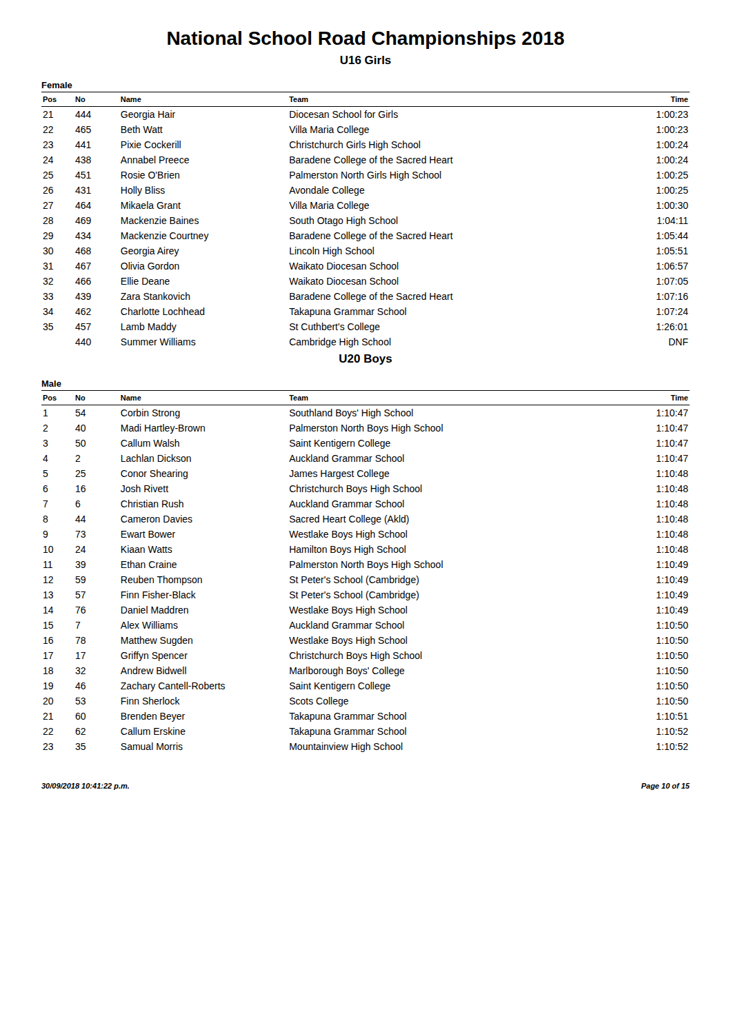National School Road Championships 2018
U16 Girls
Female
| Pos | No | Name | Team | Time |
| --- | --- | --- | --- | --- |
| 21 | 444 | Georgia Hair | Diocesan School for Girls | 1:00:23 |
| 22 | 465 | Beth Watt | Villa Maria College | 1:00:23 |
| 23 | 441 | Pixie Cockerill | Christchurch Girls High School | 1:00:24 |
| 24 | 438 | Annabel Preece | Baradene College of the Sacred Heart | 1:00:24 |
| 25 | 451 | Rosie O'Brien | Palmerston North Girls High School | 1:00:25 |
| 26 | 431 | Holly Bliss | Avondale College | 1:00:25 |
| 27 | 464 | Mikaela Grant | Villa Maria College | 1:00:30 |
| 28 | 469 | Mackenzie Baines | South Otago High School | 1:04:11 |
| 29 | 434 | Mackenzie Courtney | Baradene College of the Sacred Heart | 1:05:44 |
| 30 | 468 | Georgia Airey | Lincoln High School | 1:05:51 |
| 31 | 467 | Olivia Gordon | Waikato Diocesan School | 1:06:57 |
| 32 | 466 | Ellie Deane | Waikato Diocesan School | 1:07:05 |
| 33 | 439 | Zara Stankovich | Baradene College of the Sacred Heart | 1:07:16 |
| 34 | 462 | Charlotte Lochhead | Takapuna Grammar School | 1:07:24 |
| 35 | 457 | Lamb Maddy | St Cuthbert's College | 1:26:01 |
| | 440 | Summer Williams | Cambridge High School | DNF |
U20 Boys
Male
| Pos | No | Name | Team | Time |
| --- | --- | --- | --- | --- |
| 1 | 54 | Corbin Strong | Southland Boys' High School | 1:10:47 |
| 2 | 40 | Madi Hartley-Brown | Palmerston North Boys High School | 1:10:47 |
| 3 | 50 | Callum Walsh | Saint Kentigern College | 1:10:47 |
| 4 | 2 | Lachlan Dickson | Auckland Grammar School | 1:10:47 |
| 5 | 25 | Conor Shearing | James Hargest College | 1:10:48 |
| 6 | 16 | Josh Rivett | Christchurch Boys High School | 1:10:48 |
| 7 | 6 | Christian Rush | Auckland Grammar School | 1:10:48 |
| 8 | 44 | Cameron Davies | Sacred Heart College (Akld) | 1:10:48 |
| 9 | 73 | Ewart Bower | Westlake Boys High School | 1:10:48 |
| 10 | 24 | Kiaan Watts | Hamilton Boys High School | 1:10:48 |
| 11 | 39 | Ethan Craine | Palmerston North Boys High School | 1:10:49 |
| 12 | 59 | Reuben Thompson | St Peter's School (Cambridge) | 1:10:49 |
| 13 | 57 | Finn Fisher-Black | St Peter's School (Cambridge) | 1:10:49 |
| 14 | 76 | Daniel Maddren | Westlake Boys High School | 1:10:49 |
| 15 | 7 | Alex Williams | Auckland Grammar School | 1:10:50 |
| 16 | 78 | Matthew Sugden | Westlake Boys High School | 1:10:50 |
| 17 | 17 | Griffyn Spencer | Christchurch Boys High School | 1:10:50 |
| 18 | 32 | Andrew Bidwell | Marlborough Boys' College | 1:10:50 |
| 19 | 46 | Zachary Cantell-Roberts | Saint Kentigern College | 1:10:50 |
| 20 | 53 | Finn Sherlock | Scots College | 1:10:50 |
| 21 | 60 | Brenden Beyer | Takapuna Grammar School | 1:10:51 |
| 22 | 62 | Callum Erskine | Takapuna Grammar School | 1:10:52 |
| 23 | 35 | Samual Morris | Mountainview High School | 1:10:52 |
30/09/2018 10:41:22 p.m. Page 10 of 15